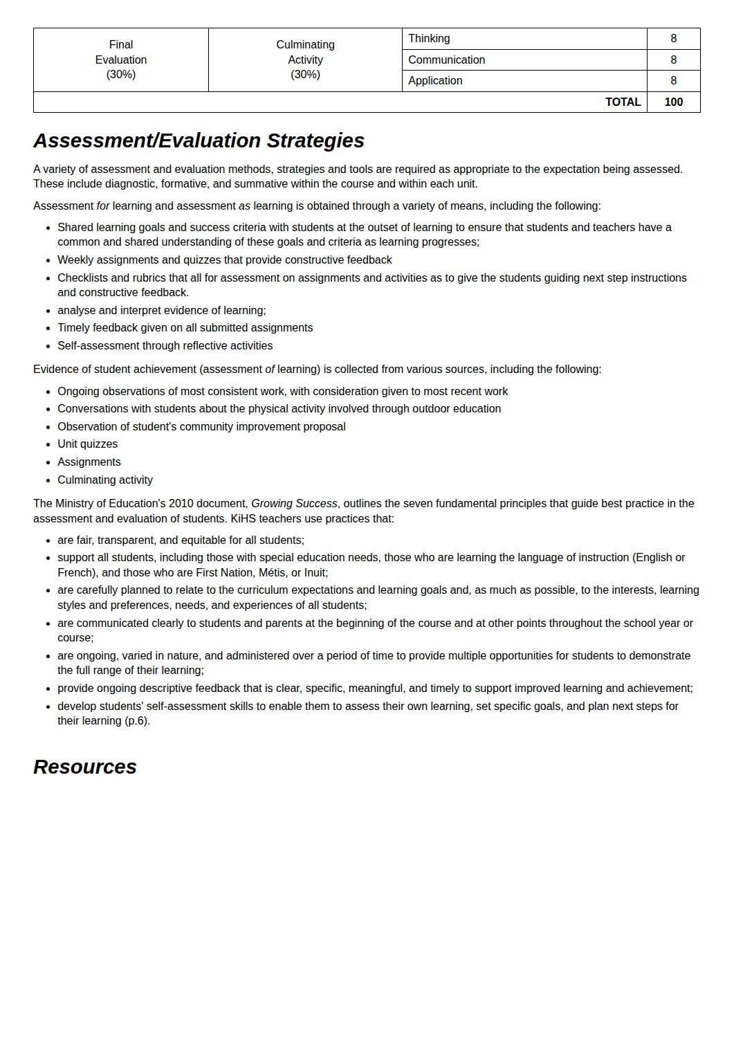| Final Evaluation (30%) | Culminating Activity (30%) | Thinking | 8 |
| Communication | 8 |
| Application | 8 |
| TOTAL | 100 |
Assessment/Evaluation Strategies
A variety of assessment and evaluation methods, strategies and tools are required as appropriate to the expectation being assessed. These include diagnostic, formative, and summative within the course and within each unit.
Assessment for learning and assessment as learning is obtained through a variety of means, including the following:
Shared learning goals and success criteria with students at the outset of learning to ensure that students and teachers have a common and shared understanding of these goals and criteria as learning progresses;
Weekly assignments and quizzes that provide constructive feedback
Checklists and rubrics that all for assessment on assignments and activities as to give the students guiding next step instructions and constructive feedback.
analyse and interpret evidence of learning;
Timely feedback given on all submitted assignments
Self-assessment through reflective activities
Evidence of student achievement (assessment of learning) is collected from various sources, including the following:
Ongoing observations of most consistent work, with consideration given to most recent work
Conversations with students about the physical activity involved through outdoor education
Observation of student's community improvement proposal
Unit quizzes
Assignments
Culminating activity
The Ministry of Education's 2010 document, Growing Success, outlines the seven fundamental principles that guide best practice in the assessment and evaluation of students. KiHS teachers use practices that:
are fair, transparent, and equitable for all students;
support all students, including those with special education needs, those who are learning the language of instruction (English or French), and those who are First Nation, Métis, or Inuit;
are carefully planned to relate to the curriculum expectations and learning goals and, as much as possible, to the interests, learning styles and preferences, needs, and experiences of all students;
are communicated clearly to students and parents at the beginning of the course and at other points throughout the school year or course;
are ongoing, varied in nature, and administered over a period of time to provide multiple opportunities for students to demonstrate the full range of their learning;
provide ongoing descriptive feedback that is clear, specific, meaningful, and timely to support improved learning and achievement;
develop students' self-assessment skills to enable them to assess their own learning, set specific goals, and plan next steps for their learning (p.6).
Resources